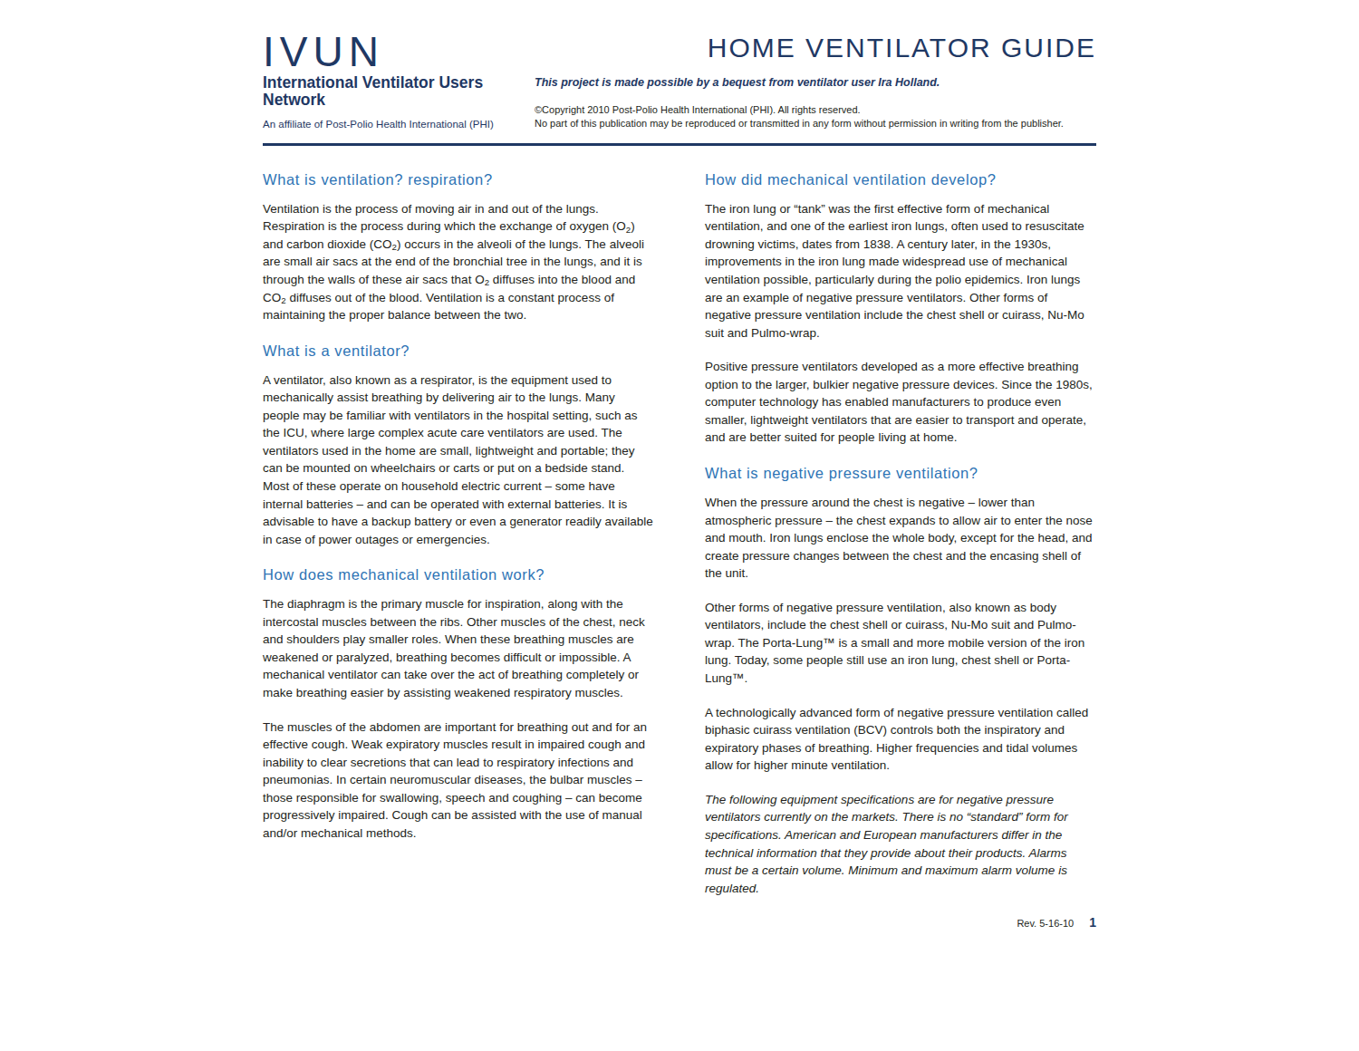IVUN
International Ventilator Users Network
An affiliate of Post-Polio Health International (PHI)
HOME VENTILATOR GUIDE
This project is made possible by a bequest from ventilator user Ira Holland.
©Copyright 2010 Post-Polio Health International (PHI). All rights reserved.
No part of this publication may be reproduced or transmitted in any form without permission in writing from the publisher.
What is ventilation? respiration?
Ventilation is the process of moving air in and out of the lungs. Respiration is the process during which the exchange of oxygen (O2) and carbon dioxide (CO2) occurs in the alveoli of the lungs. The alveoli are small air sacs at the end of the bronchial tree in the lungs, and it is through the walls of these air sacs that O2 diffuses into the blood and CO2 diffuses out of the blood. Ventilation is a constant process of maintaining the proper balance between the two.
What is a ventilator?
A ventilator, also known as a respirator, is the equipment used to mechanically assist breathing by delivering air to the lungs. Many people may be familiar with ventilators in the hospital setting, such as the ICU, where large complex acute care ventilators are used. The ventilators used in the home are small, lightweight and portable; they can be mounted on wheelchairs or carts or put on a bedside stand. Most of these operate on household electric current – some have internal batteries – and can be operated with external batteries. It is advisable to have a backup battery or even a generator readily available in case of power outages or emergencies.
How does mechanical ventilation work?
The diaphragm is the primary muscle for inspiration, along with the intercostal muscles between the ribs. Other muscles of the chest, neck and shoulders play smaller roles. When these breathing muscles are weakened or paralyzed, breathing becomes difficult or impossible. A mechanical ventilator can take over the act of breathing completely or make breathing easier by assisting weakened respiratory muscles.
The muscles of the abdomen are important for breathing out and for an effective cough. Weak expiratory muscles result in impaired cough and inability to clear secretions that can lead to respiratory infections and pneumonias. In certain neuromuscular diseases, the bulbar muscles – those responsible for swallowing, speech and coughing – can become progressively impaired. Cough can be assisted with the use of manual and/or mechanical methods.
How did mechanical ventilation develop?
The iron lung or “tank” was the first effective form of mechanical ventilation, and one of the earliest iron lungs, often used to resuscitate drowning victims, dates from 1838. A century later, in the 1930s, improvements in the iron lung made widespread use of mechanical ventilation possible, particularly during the polio epidemics. Iron lungs are an example of negative pressure ventilators. Other forms of negative pressure ventilation include the chest shell or cuirass, Nu-Mo suit and Pulmo-wrap.
Positive pressure ventilators developed as a more effective breathing option to the larger, bulkier negative pressure devices. Since the 1980s, computer technology has enabled manufacturers to produce even smaller, lightweight ventilators that are easier to transport and operate, and are better suited for people living at home.
What is negative pressure ventilation?
When the pressure around the chest is negative – lower than atmospheric pressure – the chest expands to allow air to enter the nose and mouth. Iron lungs enclose the whole body, except for the head, and create pressure changes between the chest and the encasing shell of the unit.
Other forms of negative pressure ventilation, also known as body ventilators, include the chest shell or cuirass, Nu-Mo suit and Pulmo-wrap. The Porta-Lung™ is a small and more mobile version of the iron lung. Today, some people still use an iron lung, chest shell or Porta-Lung™.
A technologically advanced form of negative pressure ventilation called biphasic cuirass ventilation (BCV) controls both the inspiratory and expiratory phases of breathing. Higher frequencies and tidal volumes allow for higher minute ventilation.
The following equipment specifications are for negative pressure ventilators currently on the markets. There is no “standard” form for specifications. American and European manufacturers differ in the technical information that they provide about their products. Alarms must be a certain volume. Minimum and maximum alarm volume is regulated.
Rev. 5-16-10 1